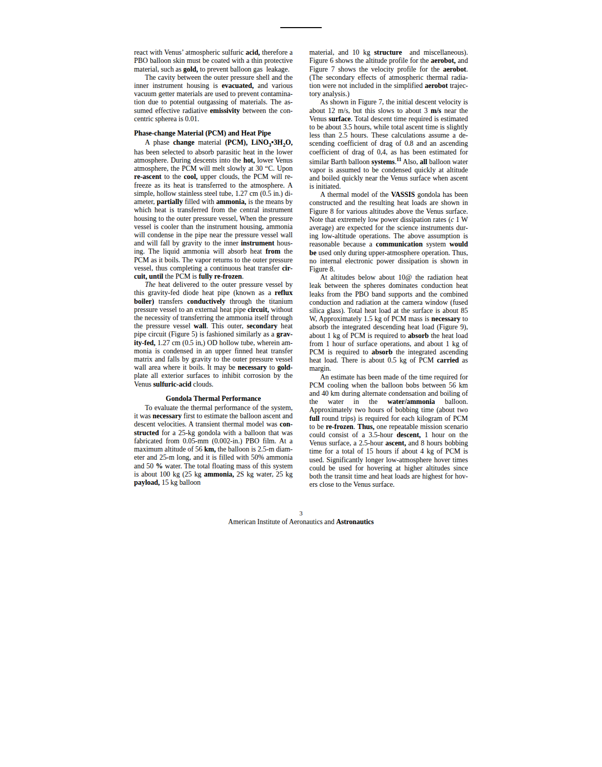react with Venus’ atmospheric sulfuric acid, therefore a PBO balloon skin must be coated with a thin protective material, such as gold, to prevent balloon gas leakage.
The cavity between the outer pressure shell and the inner instrument housing is evacuated, and various vacuum getter materials are used to prevent contamination due to potential outgassing of materials. The assumed effective radiative emissivity between the concentric spherea is 0.01.
Phase-change Material (PCM) and Heat Pipe
A phase change material (PCM), LiNO3•3H2 O, has been selected to absorb parasitic heat in the lower atmosphere. During descents into the hot, lower Venus atmosphere, the PCM will melt slowly at 30 “C. Upon re-ascent to the cool, upper clouds, the PCM will re-freeze as its heat is transferred to the atmosphere. A simple, hollow stainless steel tube, 1.27 cm (0.5 in.) diameter, partially filled with ammonia, is the means by which heat is transferred from the central instrument housing to the outer pressure vessel, When the pressure vessel is cooler than the instrument housing, ammonia will condense in the pipe near the pressure vessel wall and will fall by gravity to the inner instrument housing. The liquid ammonia will absorb heat from the PCM as it boils. The vapor returns to the outer pressure vessel, thus completing a continuous heat transfer circuit, until the PCM is fully re-frozen.
The heat delivered to the outer pressure vessel by this gravity-fed diode heat pipe (known as a reflux boiler) transfers conductively through the titanium pressure vessel to an external heat pipe circuit, without the necessity of transferring the ammonia itself through the pressure vessel wall. This outer, secondary heat pipe circuit (Figure 5) is fashioned similarly as a gravity-fed, 1.27 cm (0.5 in,) OD hollow tube, wherein ammonia is condensed in an upper finned heat transfer matrix and falls by gravity to the outer pressure vessel wall area where it boils. It may be necessary to gold-plate all exterior surfaces to inhibit corrosion by the Venus sulfuric-acid clouds.
Gondola Thermal Performance
To evaluate the thermal performance of the system, it was necessary first to estimate the balloon ascent and descent velocities. A transient thermal model was constructed for a 25-kg gondola with a balloon that was fabricated from 0.05-mm (0.002-in.) PBO film. At a maximum altitude of 56 km, the balloon is 2.5-m diameter and 25-m long, and it is filled with 50% ammonia and 50 % water. The total floating mass of this system is about 100 kg (25 kg ammonia, 2S kg water, 25 kg payload, 15 kg balloon
material, and 10 kg structure and miscellaneous). Figure 6 shows the altitude profile for the aerobot, and Figure 7 shows the velocity profile for the aerobot. (The secondary effects of atmospheric thermal radiation were not included in the simplified aerobot trajectory analysis.)
As shown in Figure 7, the initial descent velocity is about 12 m/s, but this slows to about 3 m/s near the Venus surface. Total descent time required is estimated to be about 3.5 hours, while total ascent time is slightly less than 2.5 hours. These calculations assume a descending coefficient of drag of 0.8 and an ascending coefficient of drag of 0,4, as has been estimated for similar Barth balloon systems.11 Also, all balloon water vapor is assumed to be condensed quickly at altitude and boiled quickly near the Venus surface when ascent is initiated.
A thermal model of the VASSIS gondola has been constructed and the resulting heat loads are shown in Figure 8 for various altitudes above the Venus surface. Note that extremely low power dissipation rates (c 1 W average) are expected for the science instruments during low-altitude operations. The above assumption is reasonable because a communication system would be used only during upper-atmosphere operation. Thus, no internal electronic power dissipation is shown in Figure 8.
At altitudes below about 10@ the radiation heat leak between the spheres dominates conduction heat leaks from the PBO band supports and the combined conduction and radiation at the camera window (fused silica glass). Total heat load at the surface is about 85 W, Approximately 1.5 kg of PCM mass is necessary to absorb the integrated descending heat load (Figure 9), about 1 kg of PCM is required to absorb the heat load from 1 hour of surface operations, and about 1 kg of PCM is required to absorb the integrated ascending heat load. There is about 0.5 kg of PCM carried as margin.
An estimate has been made of the time required for PCM cooling when the balloon bobs between 56 km and 40 km during alternate condensation and boiling of the water in the water/ammonia balloon. Approximately two hours of bobbing time (about two full round trips) is required for each kilogram of PCM to be re-frozen. Thus, one repeatable mission scenario could consist of a 3.5-hour descent, 1 hour on the Venus surface, a 2.5-hour ascent, and 8 hours bobbing time for a total of 15 hours if about 4 kg of PCM is used. Significantly longer low-atmosphere hover times could be used for hovering at higher altitudes since both the transit time and heat loads are highest for hovers close to the Venus surface.
3
American Institute of Aeronautics and Astronautics